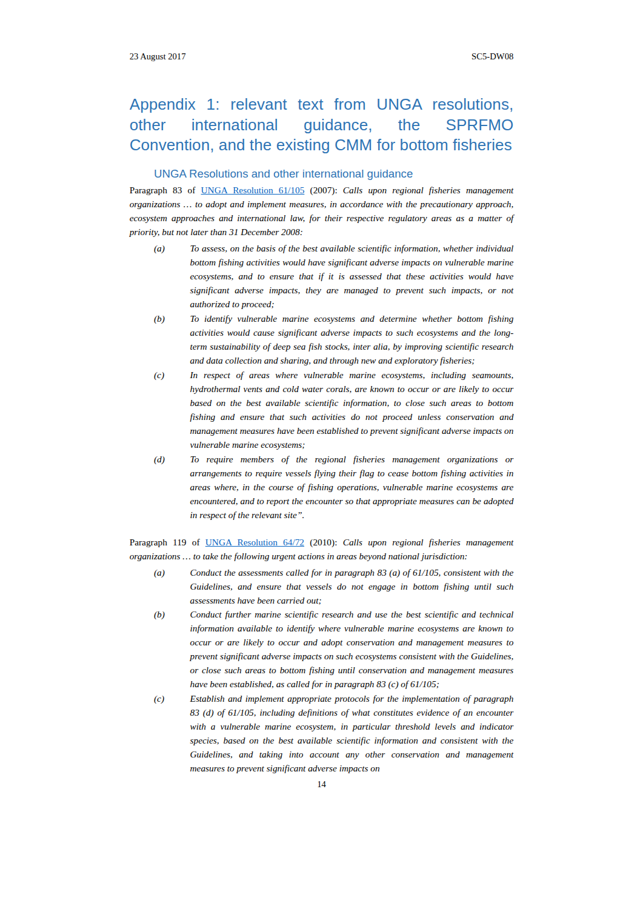23 August 2017 SC5-DW08
Appendix 1: relevant text from UNGA resolutions, other international guidance, the SPRFMO Convention, and the existing CMM for bottom fisheries
UNGA Resolutions and other international guidance
Paragraph 83 of UNGA Resolution 61/105 (2007): Calls upon regional fisheries management organizations … to adopt and implement measures, in accordance with the precautionary approach, ecosystem approaches and international law, for their respective regulatory areas as a matter of priority, but not later than 31 December 2008:
(a) To assess, on the basis of the best available scientific information, whether individual bottom fishing activities would have significant adverse impacts on vulnerable marine ecosystems, and to ensure that if it is assessed that these activities would have significant adverse impacts, they are managed to prevent such impacts, or not authorized to proceed;
(b) To identify vulnerable marine ecosystems and determine whether bottom fishing activities would cause significant adverse impacts to such ecosystems and the long-term sustainability of deep sea fish stocks, inter alia, by improving scientific research and data collection and sharing, and through new and exploratory fisheries;
(c) In respect of areas where vulnerable marine ecosystems, including seamounts, hydrothermal vents and cold water corals, are known to occur or are likely to occur based on the best available scientific information, to close such areas to bottom fishing and ensure that such activities do not proceed unless conservation and management measures have been established to prevent significant adverse impacts on vulnerable marine ecosystems;
(d) To require members of the regional fisheries management organizations or arrangements to require vessels flying their flag to cease bottom fishing activities in areas where, in the course of fishing operations, vulnerable marine ecosystems are encountered, and to report the encounter so that appropriate measures can be adopted in respect of the relevant site”.
Paragraph 119 of UNGA Resolution 64/72 (2010): Calls upon regional fisheries management organizations … to take the following urgent actions in areas beyond national jurisdiction:
(a) Conduct the assessments called for in paragraph 83 (a) of 61/105, consistent with the Guidelines, and ensure that vessels do not engage in bottom fishing until such assessments have been carried out;
(b) Conduct further marine scientific research and use the best scientific and technical information available to identify where vulnerable marine ecosystems are known to occur or are likely to occur and adopt conservation and management measures to prevent significant adverse impacts on such ecosystems consistent with the Guidelines, or close such areas to bottom fishing until conservation and management measures have been established, as called for in paragraph 83 (c) of 61/105;
(c) Establish and implement appropriate protocols for the implementation of paragraph 83 (d) of 61/105, including definitions of what constitutes evidence of an encounter with a vulnerable marine ecosystem, in particular threshold levels and indicator species, based on the best available scientific information and consistent with the Guidelines, and taking into account any other conservation and management measures to prevent significant adverse impacts on
14